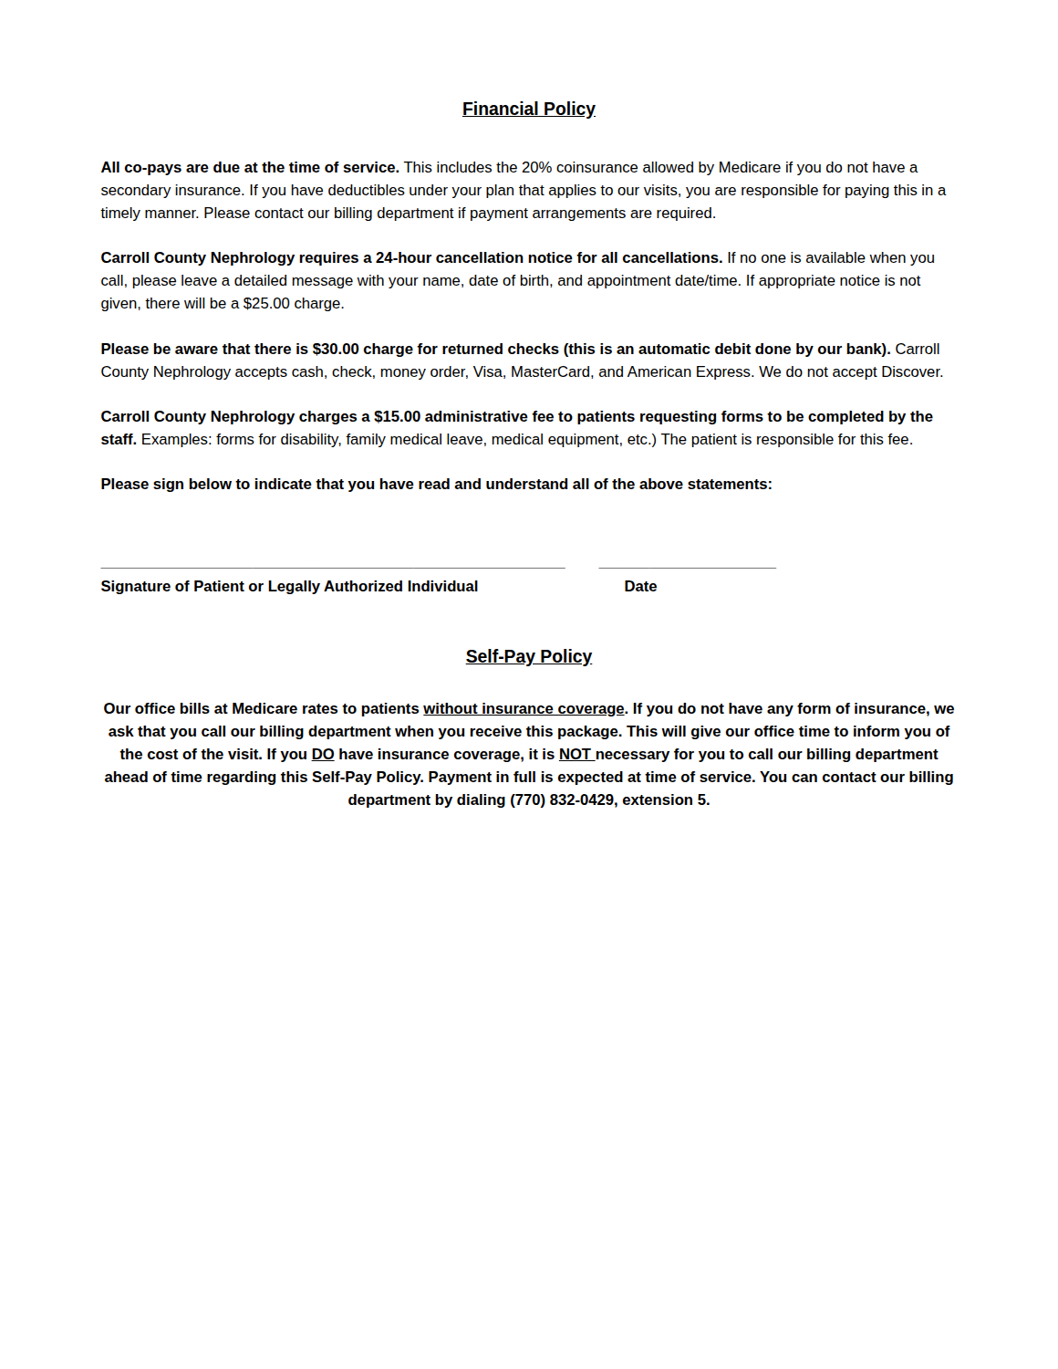Financial Policy
All co-pays are due at the time of service. This includes the 20% coinsurance allowed by Medicare if you do not have a secondary insurance. If you have deductibles under your plan that applies to our visits, you are responsible for paying this in a timely manner. Please contact our billing department if payment arrangements are required.
Carroll County Nephrology requires a 24-hour cancellation notice for all cancellations. If no one is available when you call, please leave a detailed message with your name, date of birth, and appointment date/time. If appropriate notice is not given, there will be a $25.00 charge.
Please be aware that there is $30.00 charge for returned checks (this is an automatic debit done by our bank). Carroll County Nephrology accepts cash, check, money order, Visa, MasterCard, and American Express. We do not accept Discover.
Carroll County Nephrology charges a $15.00 administrative fee to patients requesting forms to be completed by the staff. Examples: forms for disability, family medical leave, medical equipment, etc.) The patient is responsible for this fee.
Please sign below to indicate that you have read and understand all of the above statements:
_______________________________________________________ _____________________
Signature of Patient or Legally Authorized IndividualDate
Self-Pay Policy
Our office bills at Medicare rates to patients without insurance coverage. If you do not have any form of insurance, we ask that you call our billing department when you receive this package. This will give our office time to inform you of the cost of the visit. If you DO have insurance coverage, it is NOT necessary for you to call our billing department ahead of time regarding this Self-Pay Policy. Payment in full is expected at time of service. You can contact our billing department by dialing (770) 832-0429, extension 5.